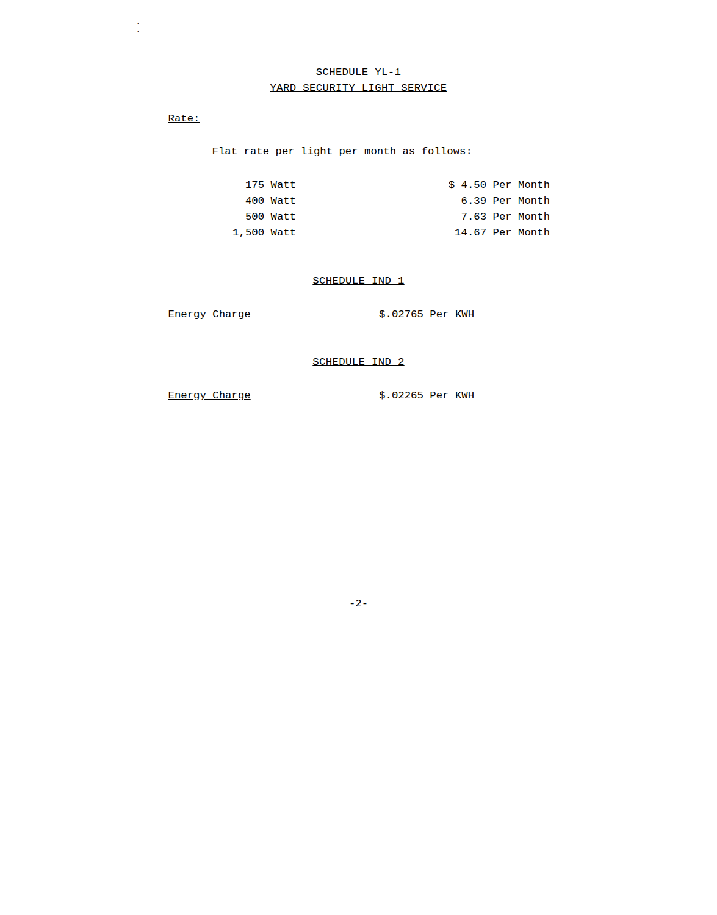· ·
SCHEDULE YL-1
YARD SECURITY LIGHT SERVICE
Rate:
Flat rate per light per month as follows:
| 175 Watt | $ 4.50 Per Month |
| 400 Watt | 6.39 Per Month |
| 500 Watt | 7.63 Per Month |
| 1,500 Watt | 14.67 Per Month |
SCHEDULE IND 1
Energy Charge
$.02765 Per KWH
SCHEDULE IND 2
Energy Charge
$.02265 Per KWH
-2-